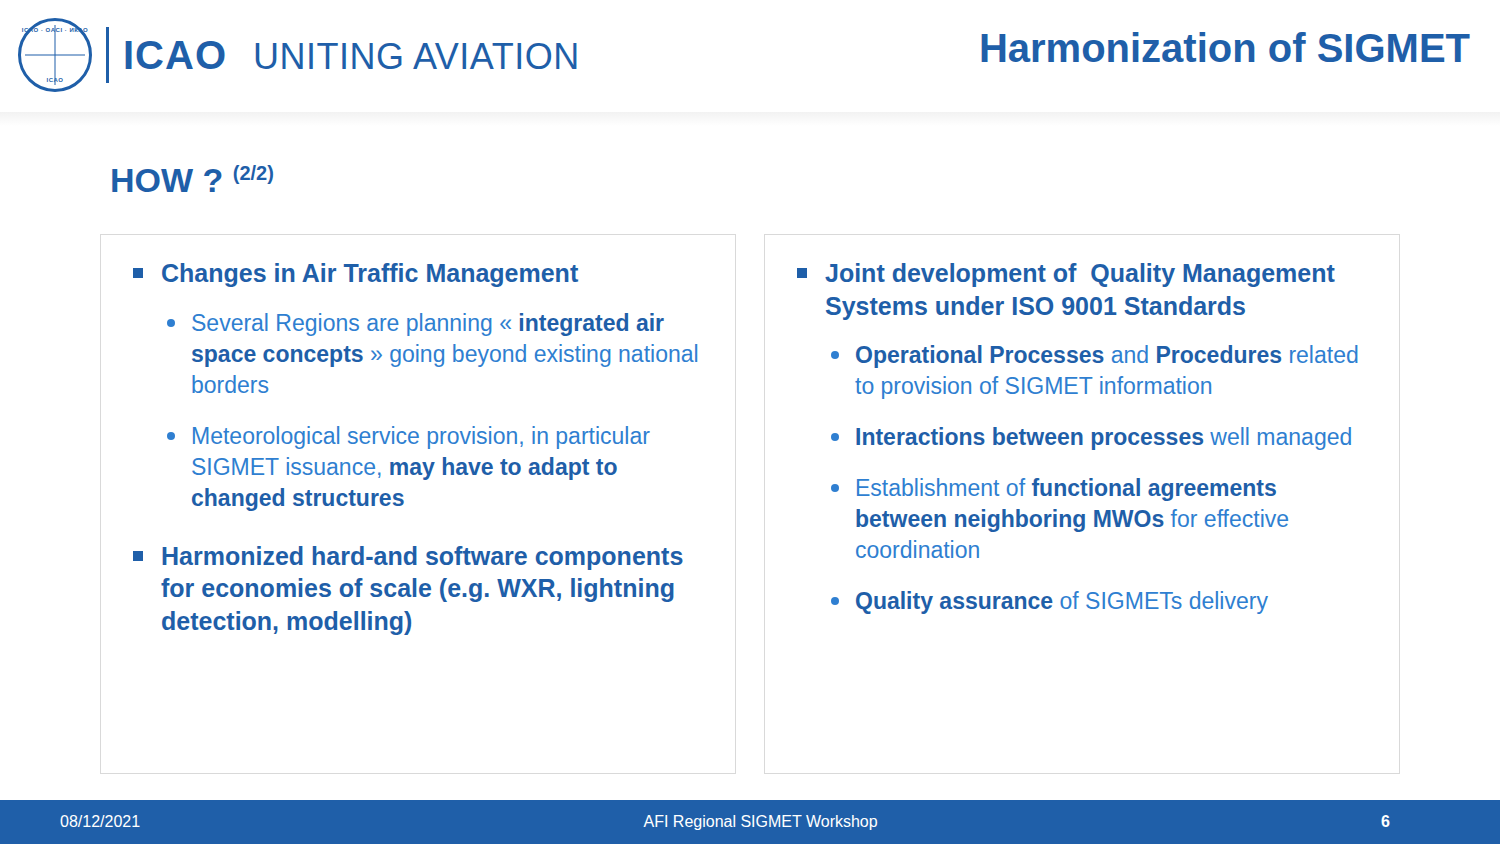ICAO · OACI · ИКАО
ICAO
ICAO UNITING AVIATION
Harmonization of SIGMET
HOW ? (2/2)
Changes in Air Traffic Management
Several Regions are planning « integrated air space concepts » going beyond existing national borders
Meteorological service provision, in particular SIGMET issuance, may have to adapt to changed structures
Harmonized hard-and software components for economies of scale (e.g. WXR, lightning detection, modelling)
Joint development of Quality Management Systems under ISO 9001 Standards
Operational Processes and Procedures related to provision of SIGMET information
Interactions between processes well managed
Establishment of functional agreements between neighboring MWOs for effective coordination
Quality assurance of SIGMETs delivery
08/12/2021
AFI Regional SIGMET Workshop
6